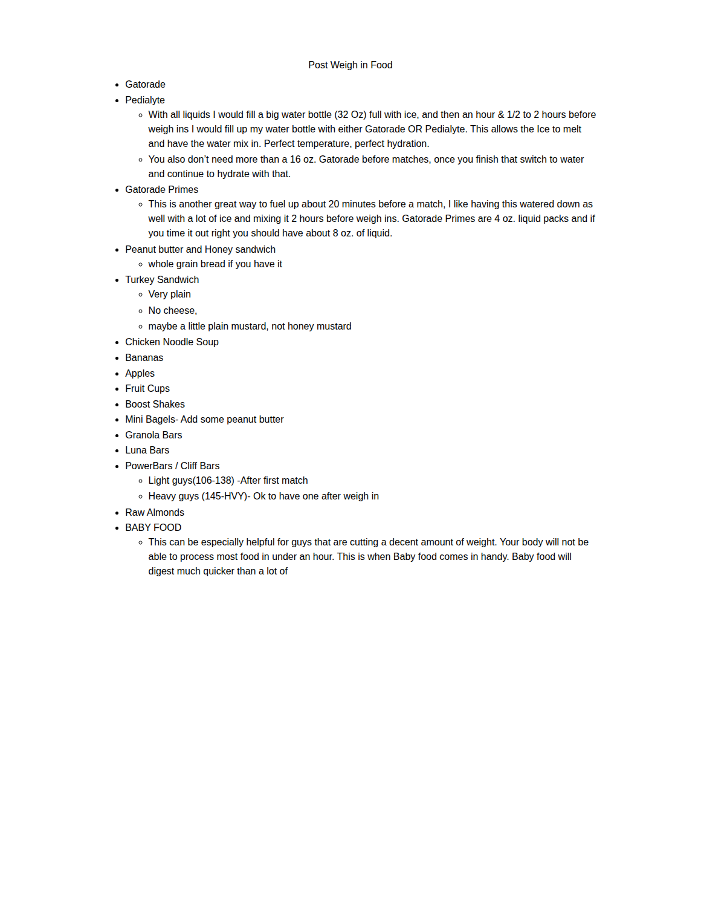Post Weigh in Food
Gatorade
Pedialyte
With all liquids I would fill a big water bottle (32 Oz) full with ice, and then an hour & 1/2 to 2 hours before weigh ins I would fill up my water bottle with either Gatorade OR Pedialyte. This allows the Ice to melt and have the water mix in. Perfect temperature, perfect hydration.
You also don’t need more than a 16 oz. Gatorade before matches, once you finish that switch to water and continue to hydrate with that.
Gatorade Primes
This is another great way to fuel up about 20 minutes before a match, I like having this watered down as well with a lot of ice and mixing it 2 hours before weigh ins. Gatorade Primes are 4 oz. liquid packs and if you time it out right you should have about 8 oz. of liquid.
Peanut butter and Honey sandwich
whole grain bread if you have it
Turkey Sandwich
Very plain
No cheese,
maybe a little plain mustard, not honey mustard
Chicken Noodle Soup
Bananas
Apples
Fruit Cups
Boost Shakes
Mini Bagels- Add some peanut butter
Granola Bars
Luna Bars
PowerBars / Cliff Bars
Light guys(106-138) -After first match
Heavy guys (145-HVY)- Ok to have one after weigh in
Raw Almonds
BABY FOOD
This can be especially helpful for guys that are cutting a decent amount of weight. Your body will not be able to process most food in under an hour. This is when Baby food comes in handy. Baby food will digest much quicker than a lot of